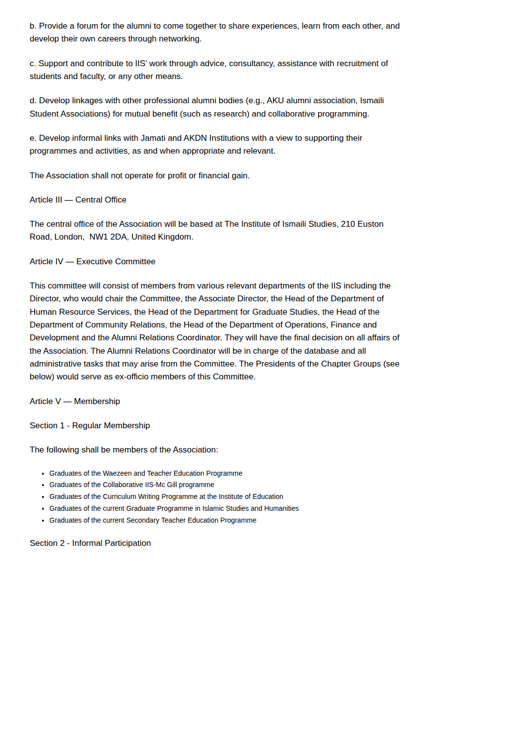b. Provide a forum for the alumni to come together to share experiences, learn from each other, and develop their own careers through networking.
c. Support and contribute to IIS’ work through advice, consultancy, assistance with recruitment of students and faculty, or any other means.
d. Develop linkages with other professional alumni bodies (e.g., AKU alumni association, Ismaili Student Associations) for mutual benefit (such as research) and collaborative programming.
e. Develop informal links with Jamati and AKDN Institutions with a view to supporting their programmes and activities, as and when appropriate and relevant.
The Association shall not operate for profit or financial gain.
Article III — Central Office
The central office of the Association will be based at The Institute of Ismaili Studies, 210 Euston Road, London, NW1 2DA, United Kingdom.
Article IV — Executive Committee
This committee will consist of members from various relevant departments of the IIS including the Director, who would chair the Committee, the Associate Director, the Head of the Department of Human Resource Services, the Head of the Department for Graduate Studies, the Head of the Department of Community Relations, the Head of the Department of Operations, Finance and Development and the Alumni Relations Coordinator. They will have the final decision on all affairs of the Association. The Alumni Relations Coordinator will be in charge of the database and all administrative tasks that may arise from the Committee. The Presidents of the Chapter Groups (see below) would serve as ex-officio members of this Committee.
Article V — Membership
Section 1 - Regular Membership
The following shall be members of the Association:
Graduates of the Waezeen and Teacher Education Programme
Graduates of the Collaborative IIS-Mc Gill programme
Graduates of the Curriculum Writing Programme at the Institute of Education
Graduates of the current Graduate Programme in Islamic Studies and Humanities
Graduates of the current Secondary Teacher Education Programme
Section 2 - Informal Participation